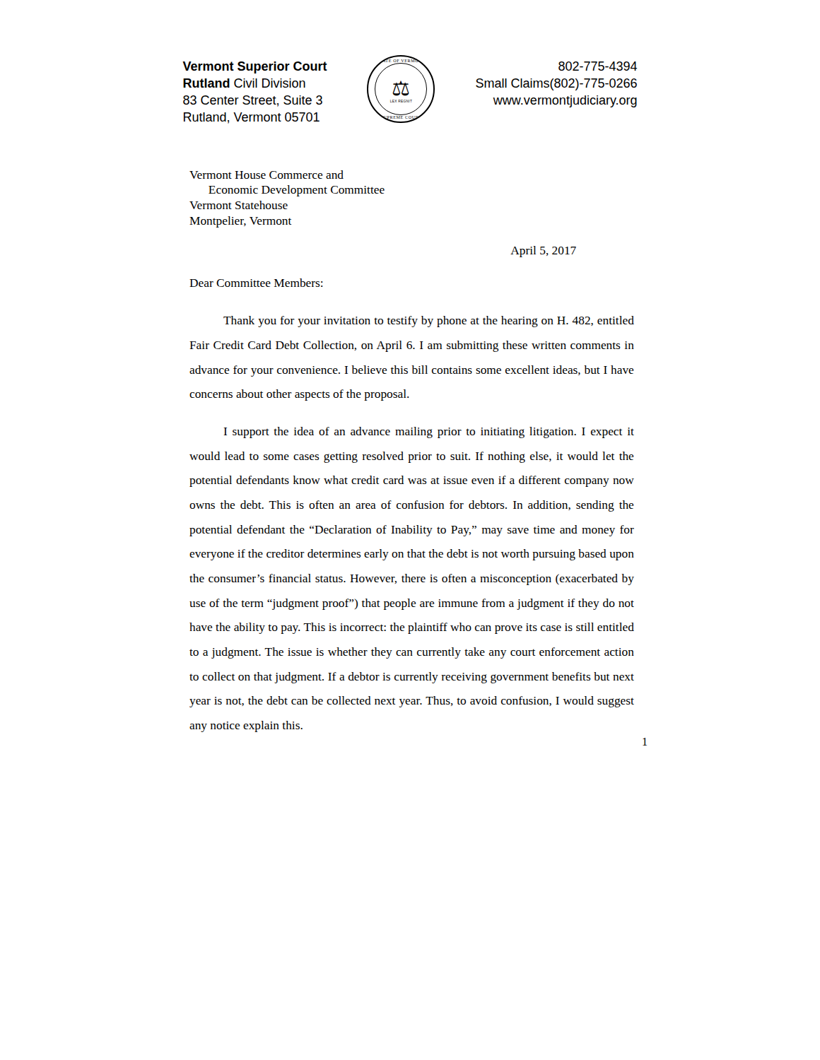Vermont Superior Court
Rutland Civil Division
83 Center Street, Suite 3
Rutland, Vermont 05701
STATE OF VERMONT
⚖
LEX REGNIT
SUPREME COURT
802-775-4394
Small Claims(802)-775-0266
www.vermontjudiciary.org
Vermont House Commerce and
Economic Development Committee
Vermont Statehouse
Montpelier, Vermont
April 5, 2017
Dear Committee Members:
Thank you for your invitation to testify by phone at the hearing on H. 482, entitled Fair Credit Card Debt Collection, on April 6. I am submitting these written comments in advance for your convenience. I believe this bill contains some excellent ideas, but I have concerns about other aspects of the proposal.
I support the idea of an advance mailing prior to initiating litigation. I expect it would lead to some cases getting resolved prior to suit. If nothing else, it would let the potential defendants know what credit card was at issue even if a different company now owns the debt. This is often an area of confusion for debtors. In addition, sending the potential defendant the “Declaration of Inability to Pay,” may save time and money for everyone if the creditor determines early on that the debt is not worth pursuing based upon the consumer’s financial status. However, there is often a misconception (exacerbated by use of the term “judgment proof”) that people are immune from a judgment if they do not have the ability to pay. This is incorrect: the plaintiff who can prove its case is still entitled to a judgment. The issue is whether they can currently take any court enforcement action to collect on that judgment. If a debtor is currently receiving government benefits but next year is not, the debt can be collected next year. Thus, to avoid confusion, I would suggest any notice explain this.
1